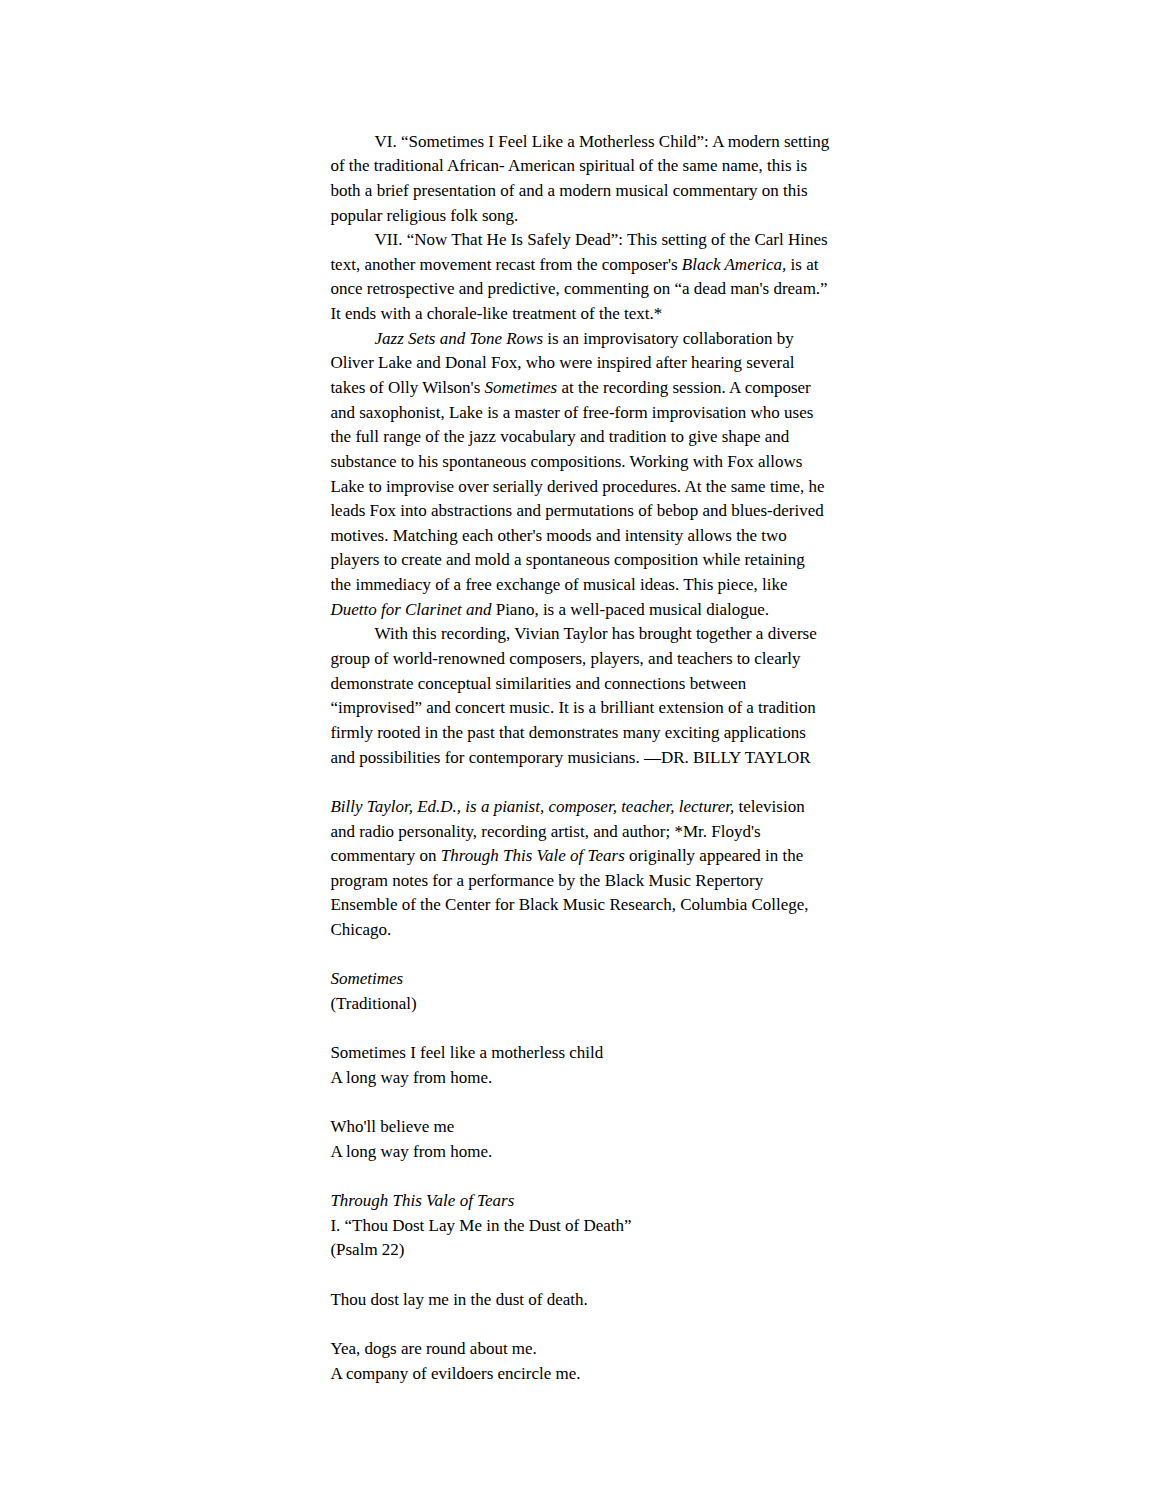VI. “Sometimes I Feel Like a Motherless Child”: A modern setting of the traditional African- American spiritual of the same name, this is both a brief presentation of and a modern musical commentary on this popular religious folk song.
VII. “Now That He Is Safely Dead”: This setting of the Carl Hines text, another movement recast from the composer's Black America, is at once retrospective and predictive, commenting on “a dead man's dream.” It ends with a chorale-like treatment of the text.*
Jazz Sets and Tone Rows is an improvisatory collaboration by Oliver Lake and Donal Fox, who were inspired after hearing several takes of Olly Wilson's Sometimes at the recording session. A composer and saxophonist, Lake is a master of free-form improvisation who uses the full range of the jazz vocabulary and tradition to give shape and substance to his spontaneous compositions. Working with Fox allows Lake to improvise over serially derived procedures. At the same time, he leads Fox into abstractions and permutations of bebop and blues-derived motives. Matching each other's moods and intensity allows the two players to create and mold a spontaneous composition while retaining the immediacy of a free exchange of musical ideas. This piece, like Duetto for Clarinet and Piano, is a well-paced musical dialogue.
With this recording, Vivian Taylor has brought together a diverse group of world-renowned composers, players, and teachers to clearly demonstrate conceptual similarities and connections between “improvised” and concert music. It is a brilliant extension of a tradition firmly rooted in the past that demonstrates many exciting applications and possibilities for contemporary musicians. —DR. BILLY TAYLOR
Billy Taylor, Ed.D., is a pianist, composer, teacher, lecturer, television and radio personality, recording artist, and author; *Mr. Floyd's commentary on Through This Vale of Tears originally appeared in the program notes for a performance by the Black Music Repertory Ensemble of the Center for Black Music Research, Columbia College, Chicago.
Sometimes
(Traditional)
Sometimes I feel like a motherless child
A long way from home.
Who'll believe me
A long way from home.
Through This Vale of Tears
I. “Thou Dost Lay Me in the Dust of Death”
(Psalm 22)
Thou dost lay me in the dust of death.
Yea, dogs are round about me.
A company of evildoers encircle me.